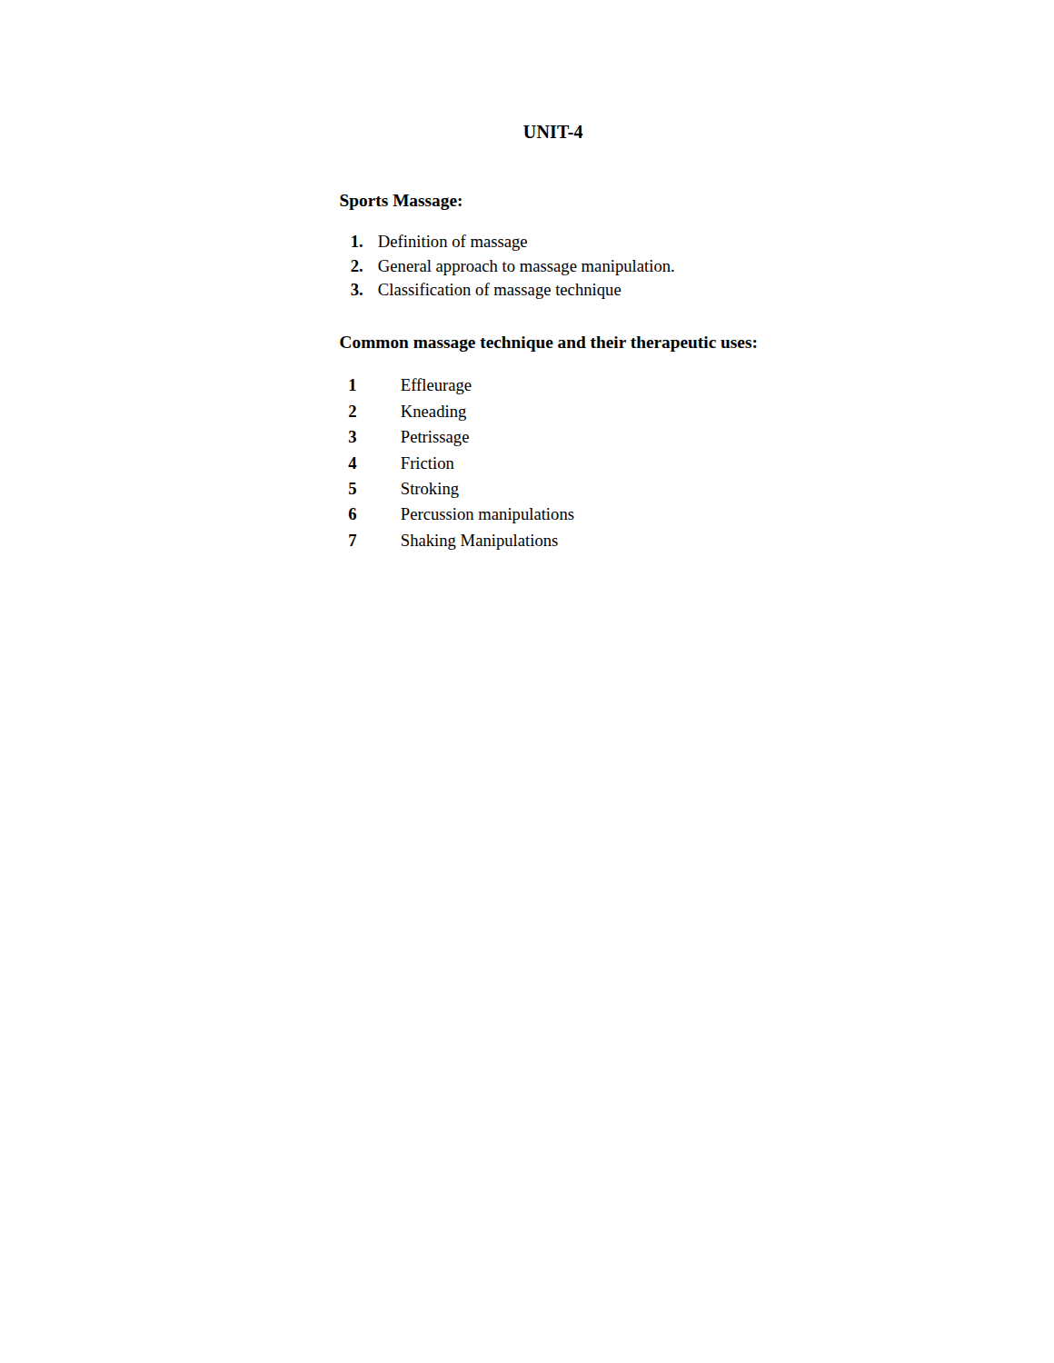UNIT-4
Sports Massage:
Definition of massage
General approach to massage manipulation.
Classification of massage technique
Common massage technique and their therapeutic uses:
| 1 | Effleurage |
| 2 | Kneading |
| 3 | Petrissage |
| 4 | Friction |
| 5 | Stroking |
| 6 | Percussion manipulations |
| 7 | Shaking Manipulations |